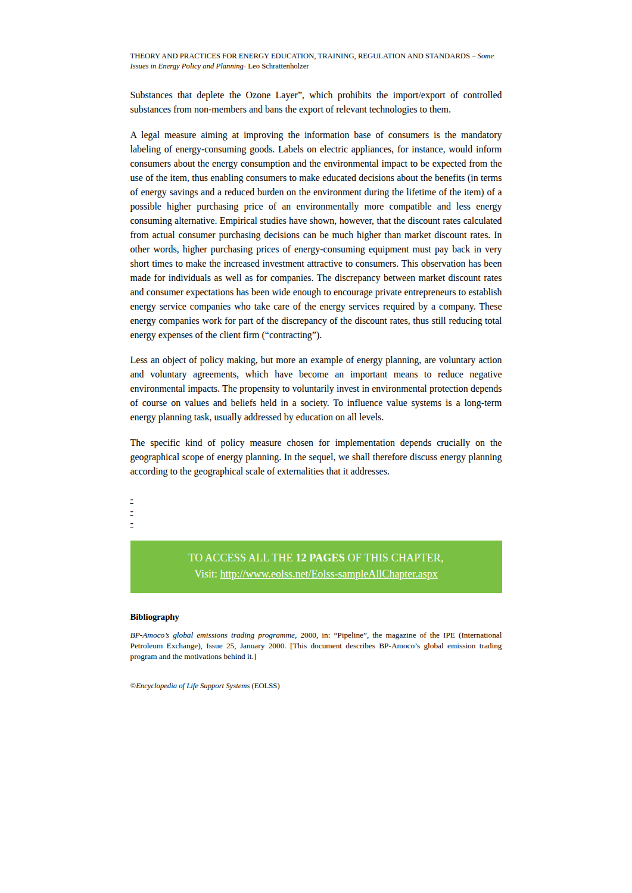THEORY AND PRACTICES FOR ENERGY EDUCATION, TRAINING, REGULATION AND STANDARDS – Some Issues in Energy Policy and Planning- Leo Schrattenholzer
Substances that deplete the Ozone Layer”, which prohibits the import/export of controlled substances from non-members and bans the export of relevant technologies to them.
A legal measure aiming at improving the information base of consumers is the mandatory labeling of energy-consuming goods. Labels on electric appliances, for instance, would inform consumers about the energy consumption and the environmental impact to be expected from the use of the item, thus enabling consumers to make educated decisions about the benefits (in terms of energy savings and a reduced burden on the environment during the lifetime of the item) of a possible higher purchasing price of an environmentally more compatible and less energy consuming alternative. Empirical studies have shown, however, that the discount rates calculated from actual consumer purchasing decisions can be much higher than market discount rates. In other words, higher purchasing prices of energy-consuming equipment must pay back in very short times to make the increased investment attractive to consumers. This observation has been made for individuals as well as for companies. The discrepancy between market discount rates and consumer expectations has been wide enough to encourage private entrepreneurs to establish energy service companies who take care of the energy services required by a company. These energy companies work for part of the discrepancy of the discount rates, thus still reducing total energy expenses of the client firm (“contracting”).
Less an object of policy making, but more an example of energy planning, are voluntary action and voluntary agreements, which have become an important means to reduce negative environmental impacts. The propensity to voluntarily invest in environmental protection depends of course on values and beliefs held in a society. To influence value systems is a long-term energy planning task, usually addressed by education on all levels.
The specific kind of policy measure chosen for implementation depends crucially on the geographical scope of energy planning. In the sequel, we shall therefore discuss energy planning according to the geographical scale of externalities that it addresses.
- - -
TO ACCESS ALL THE 12 PAGES OF THIS CHAPTER,
Visit: http://www.eolss.net/Eolss-sampleAllChapter.aspx
Bibliography
BP-Amoco’s global emissions trading programme, 2000, in: “Pipeline”, the magazine of the IPE (International Petroleum Exchange), Issue 25, January 2000. [This document describes BP-Amoco’s global emission trading program and the motivations behind it.]
©Encyclopedia of Life Support Systems (EOLSS)